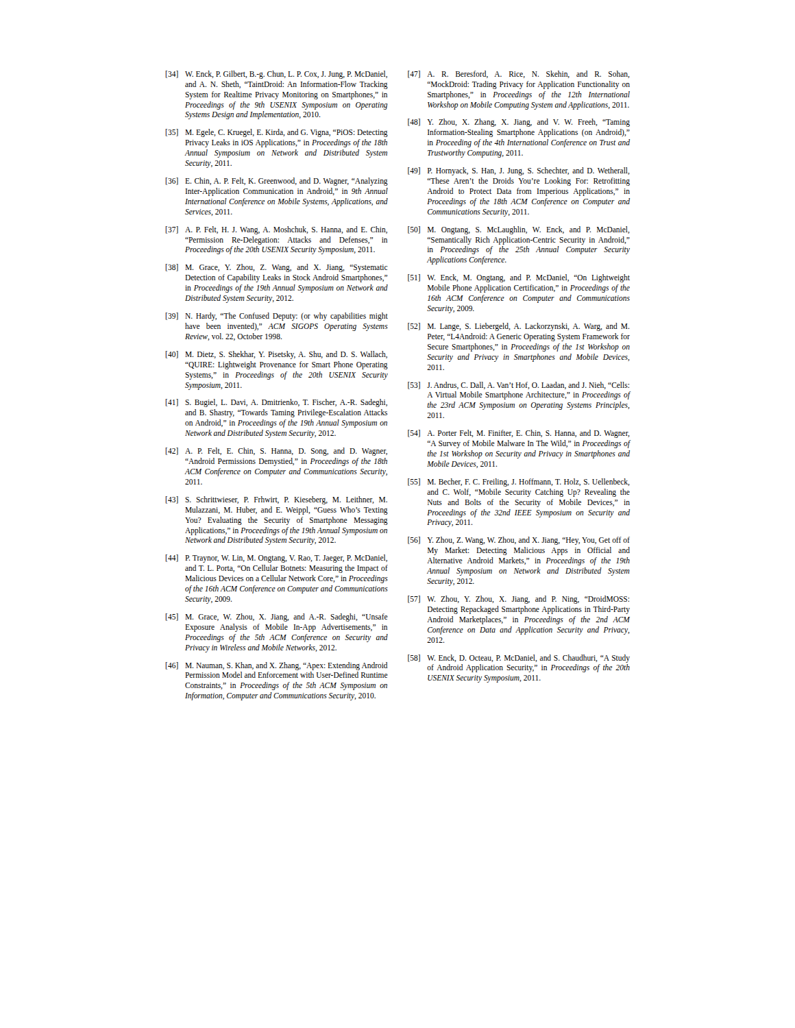[34]
W. Enck, P. Gilbert, B.-g. Chun, L. P. Cox, J. Jung, P. McDaniel, and A. N. Sheth, “TaintDroid: An Information-Flow Tracking System for Realtime Privacy Monitoring on Smartphones,” in Proceedings of the 9th USENIX Symposium on Operating Systems Design and Implementation, 2010.
[35]
M. Egele, C. Kruegel, E. Kirda, and G. Vigna, “PiOS: Detecting Privacy Leaks in iOS Applications,” in Proceedings of the 18th Annual Symposium on Network and Distributed System Security, 2011.
[36]
E. Chin, A. P. Felt, K. Greenwood, and D. Wagner, “Analyzing Inter-Application Communication in Android,” in 9th Annual International Conference on Mobile Systems, Applications, and Services, 2011.
[37]
A. P. Felt, H. J. Wang, A. Moshchuk, S. Hanna, and E. Chin, “Permission Re-Delegation: Attacks and Defenses,” in Proceedings of the 20th USENIX Security Symposium, 2011.
[38]
M. Grace, Y. Zhou, Z. Wang, and X. Jiang, “Systematic Detection of Capability Leaks in Stock Android Smartphones,” in Proceedings of the 19th Annual Symposium on Network and Distributed System Security, 2012.
[39]
N. Hardy, “The Confused Deputy: (or why capabilities might have been invented),” ACM SIGOPS Operating Systems Review, vol. 22, October 1998.
[40]
M. Dietz, S. Shekhar, Y. Pisetsky, A. Shu, and D. S. Wallach, “QUIRE: Lightweight Provenance for Smart Phone Operating Systems,” in Proceedings of the 20th USENIX Security Symposium, 2011.
[41]
S. Bugiel, L. Davi, A. Dmitrienko, T. Fischer, A.-R. Sadeghi, and B. Shastry, “Towards Taming Privilege-Escalation Attacks on Android,” in Proceedings of the 19th Annual Symposium on Network and Distributed System Security, 2012.
[42]
A. P. Felt, E. Chin, S. Hanna, D. Song, and D. Wagner, “Android Permissions Demystied,” in Proceedings of the 18th ACM Conference on Computer and Communications Security, 2011.
[43]
S. Schrittwieser, P. Frhwirt, P. Kieseberg, M. Leithner, M. Mulazzani, M. Huber, and E. Weippl, “Guess Who’s Texting You? Evaluating the Security of Smartphone Messaging Applications,” in Proceedings of the 19th Annual Symposium on Network and Distributed System Security, 2012.
[44]
P. Traynor, W. Lin, M. Ongtang, V. Rao, T. Jaeger, P. McDaniel, and T. L. Porta, “On Cellular Botnets: Measuring the Impact of Malicious Devices on a Cellular Network Core,” in Proceedings of the 16th ACM Conference on Computer and Communications Security, 2009.
[45]
M. Grace, W. Zhou, X. Jiang, and A.-R. Sadeghi, “Unsafe Exposure Analysis of Mobile In-App Advertisements,” in Proceedings of the 5th ACM Conference on Security and Privacy in Wireless and Mobile Networks, 2012.
[46]
M. Nauman, S. Khan, and X. Zhang, “Apex: Extending Android Permission Model and Enforcement with User-Defined Runtime Constraints,” in Proceedings of the 5th ACM Symposium on Information, Computer and Communications Security, 2010.
[47]
A. R. Beresford, A. Rice, N. Skehin, and R. Sohan, “MockDroid: Trading Privacy for Application Functionality on Smartphones,” in Proceedings of the 12th International Workshop on Mobile Computing System and Applications, 2011.
[48]
Y. Zhou, X. Zhang, X. Jiang, and V. W. Freeh, “Taming Information-Stealing Smartphone Applications (on Android),” in Proceeding of the 4th International Conference on Trust and Trustworthy Computing, 2011.
[49]
P. Hornyack, S. Han, J. Jung, S. Schechter, and D. Wetherall, “These Aren’t the Droids You’re Looking For: Retrofitting Android to Protect Data from Imperious Applications,” in Proceedings of the 18th ACM Conference on Computer and Communications Security, 2011.
[50]
M. Ongtang, S. McLaughlin, W. Enck, and P. McDaniel, “Semantically Rich Application-Centric Security in Android,” in Proceedings of the 25th Annual Computer Security Applications Conference.
[51]
W. Enck, M. Ongtang, and P. McDaniel, “On Lightweight Mobile Phone Application Certification,” in Proceedings of the 16th ACM Conference on Computer and Communications Security, 2009.
[52]
M. Lange, S. Liebergeld, A. Lackorzynski, A. Warg, and M. Peter, “L4Android: A Generic Operating System Framework for Secure Smartphones,” in Proceedings of the 1st Workshop on Security and Privacy in Smartphones and Mobile Devices, 2011.
[53]
J. Andrus, C. Dall, A. Van’t Hof, O. Laadan, and J. Nieh, “Cells: A Virtual Mobile Smartphone Architecture,” in Proceedings of the 23rd ACM Symposium on Operating Systems Principles, 2011.
[54]
A. Porter Felt, M. Finifter, E. Chin, S. Hanna, and D. Wagner, “A Survey of Mobile Malware In The Wild,” in Proceedings of the 1st Workshop on Security and Privacy in Smartphones and Mobile Devices, 2011.
[55]
M. Becher, F. C. Freiling, J. Hoffmann, T. Holz, S. Uellenbeck, and C. Wolf, “Mobile Security Catching Up? Revealing the Nuts and Bolts of the Security of Mobile Devices,” in Proceedings of the 32nd IEEE Symposium on Security and Privacy, 2011.
[56]
Y. Zhou, Z. Wang, W. Zhou, and X. Jiang, “Hey, You, Get off of My Market: Detecting Malicious Apps in Official and Alternative Android Markets,” in Proceedings of the 19th Annual Symposium on Network and Distributed System Security, 2012.
[57]
W. Zhou, Y. Zhou, X. Jiang, and P. Ning, “DroidMOSS: Detecting Repackaged Smartphone Applications in Third-Party Android Marketplaces,” in Proceedings of the 2nd ACM Conference on Data and Application Security and Privacy, 2012.
[58]
W. Enck, D. Octeau, P. McDaniel, and S. Chaudhuri, “A Study of Android Application Security,” in Proceedings of the 20th USENIX Security Symposium, 2011.